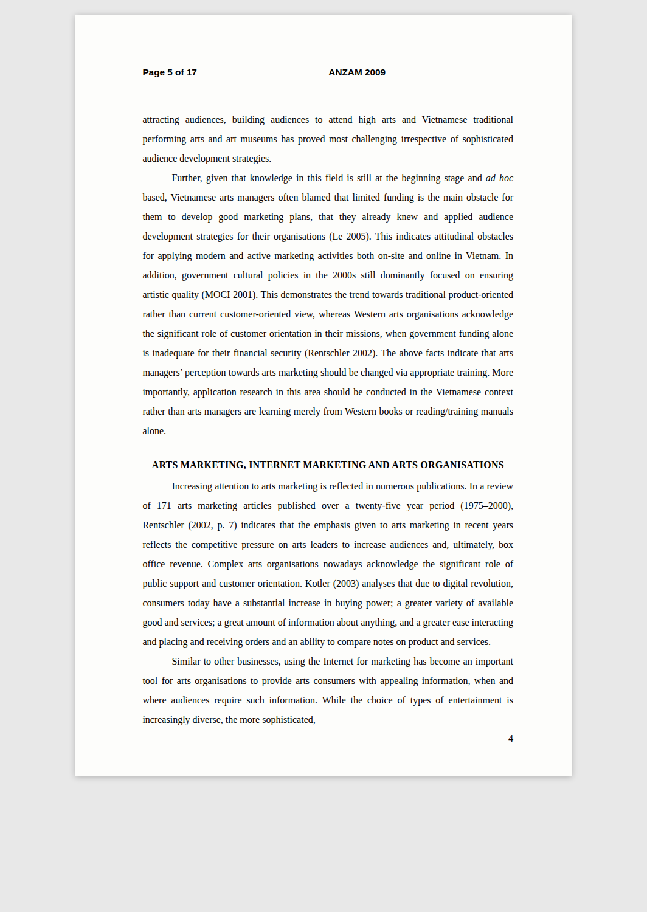Page 5 of 17 ANZAM 2009
attracting audiences, building audiences to attend high arts and Vietnamese traditional performing arts and art museums has proved most challenging irrespective of sophisticated audience development strategies.
Further, given that knowledge in this field is still at the beginning stage and ad hoc based, Vietnamese arts managers often blamed that limited funding is the main obstacle for them to develop good marketing plans, that they already knew and applied audience development strategies for their organisations (Le 2005). This indicates attitudinal obstacles for applying modern and active marketing activities both on-site and online in Vietnam. In addition, government cultural policies in the 2000s still dominantly focused on ensuring artistic quality (MOCI 2001). This demonstrates the trend towards traditional product-oriented rather than current customer-oriented view, whereas Western arts organisations acknowledge the significant role of customer orientation in their missions, when government funding alone is inadequate for their financial security (Rentschler 2002). The above facts indicate that arts managers’ perception towards arts marketing should be changed via appropriate training. More importantly, application research in this area should be conducted in the Vietnamese context rather than arts managers are learning merely from Western books or reading/training manuals alone.
ARTS MARKETING, INTERNET MARKETING AND ARTS ORGANISATIONS
Increasing attention to arts marketing is reflected in numerous publications. In a review of 171 arts marketing articles published over a twenty-five year period (1975–2000), Rentschler (2002, p. 7) indicates that the emphasis given to arts marketing in recent years reflects the competitive pressure on arts leaders to increase audiences and, ultimately, box office revenue. Complex arts organisations nowadays acknowledge the significant role of public support and customer orientation. Kotler (2003) analyses that due to digital revolution, consumers today have a substantial increase in buying power; a greater variety of available good and services; a great amount of information about anything, and a greater ease interacting and placing and receiving orders and an ability to compare notes on product and services.
Similar to other businesses, using the Internet for marketing has become an important tool for arts organisations to provide arts consumers with appealing information, when and where audiences require such information. While the choice of types of entertainment is increasingly diverse, the more sophisticated,
4